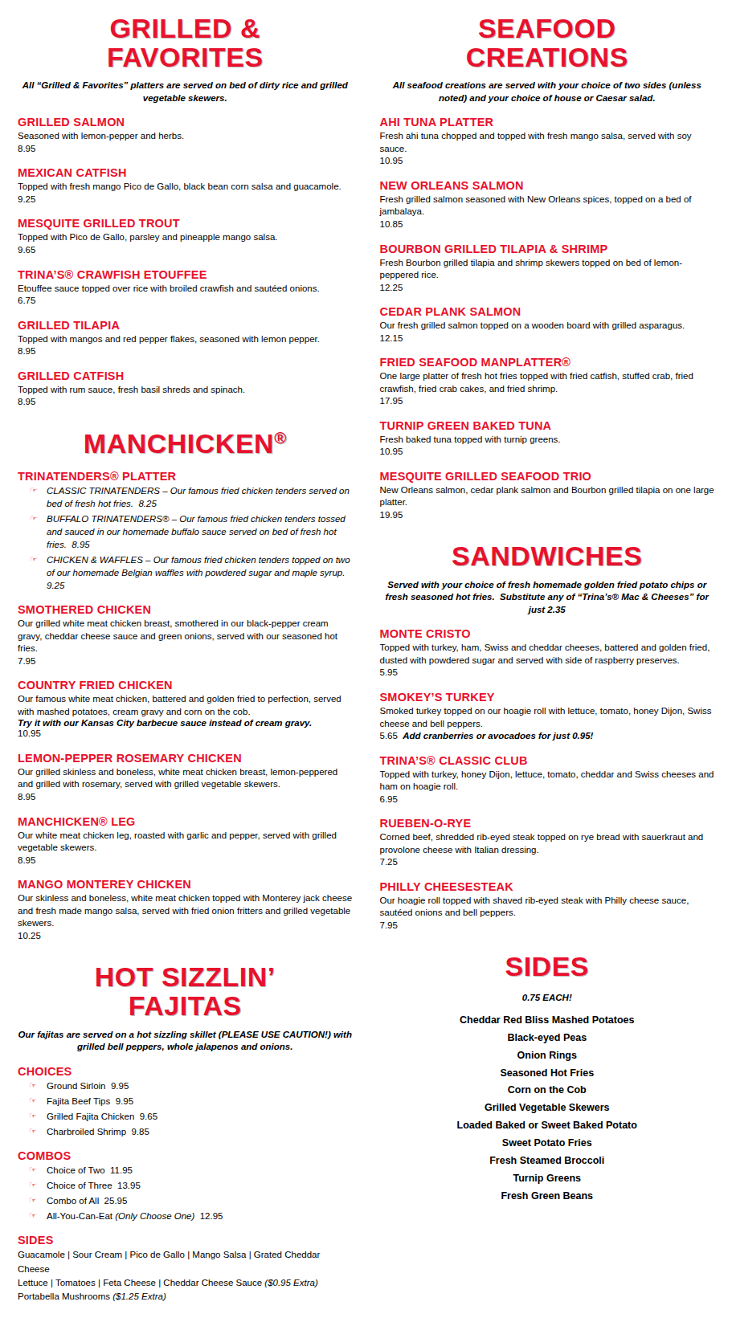GRILLED &
FAVORITES
All “Grilled & Favorites” platters are served on bed of dirty rice and grilled vegetable skewers.
GRILLED SALMON
Seasoned with lemon-pepper and herbs.8.95
MEXICAN CATFISH
Topped with fresh mango Pico de Gallo, black bean corn salsa and guacamole.9.25
MESQUITE GRILLED TROUT
Topped with Pico de Gallo, parsley and pineapple mango salsa.9.65
TRINA’S® CRAWFISH ETOUFFEE
Etouffee sauce topped over rice with broiled crawfish and sautéed onions.6.75
GRILLED TILAPIA
Topped with mangos and red pepper flakes, seasoned with lemon pepper.8.95
GRILLED CATFISH
Topped with rum sauce, fresh basil shreds and spinach.8.95
MANCHICKEN®
TRINATENDERS® PLATTER
CLASSIC TRINATENDERS – Our famous fried chicken tenders served on bed of fresh hot fries. 8.25
BUFFALO TRINATENDERS® – Our famous fried chicken tenders tossed and sauced in our homemade buffalo sauce served on bed of fresh hot fries. 8.95
CHICKEN & WAFFLES – Our famous fried chicken tenders topped on two of our homemade Belgian waffles with powdered sugar and maple syrup. 9.25
SMOTHERED CHICKEN
Our grilled white meat chicken breast, smothered in our black-pepper cream gravy, cheddar cheese sauce and green onions, served with our seasoned hot fries.7.95
COUNTRY FRIED CHICKEN
Our famous white meat chicken, battered and golden fried to perfection, served with mashed potatoes, cream gravy and corn on the cob.
Try it with our Kansas City barbecue sauce instead of cream gravy.
10.95
LEMON-PEPPER ROSEMARY CHICKEN
Our grilled skinless and boneless, white meat chicken breast, lemon-peppered and grilled with rosemary, served with grilled vegetable skewers.8.95
MANCHICKEN® LEG
Our white meat chicken leg, roasted with garlic and pepper, served with grilled vegetable skewers.8.95
MANGO MONTEREY CHICKEN
Our skinless and boneless, white meat chicken topped with Monterey jack cheese and fresh made mango salsa, served with fried onion fritters and grilled vegetable skewers.10.25
HOT SIZZLIN’
FAJITAS
Our fajitas are served on a hot sizzling skillet (PLEASE USE CAUTION!) with grilled bell peppers, whole jalapenos and onions.
CHOICES
Ground Sirloin 9.95
Fajita Beef Tips 9.95
Grilled Fajita Chicken 9.65
Charbroiled Shrimp 9.85
COMBOS
Choice of Two 11.95
Choice of Three 13.95
Combo of All 25.95
All-You-Can-Eat (Only Choose One) 12.95
SIDES
Guacamole | Sour Cream | Pico de Gallo | Mango Salsa | Grated Cheddar Cheese
Lettuce | Tomatoes | Feta Cheese | Cheddar Cheese Sauce ($0.95 Extra)
Portabella Mushrooms ($1.25 Extra)
SEAFOOD
CREATIONS
All seafood creations are served with your choice of two sides (unless noted) and your choice of house or Caesar salad.
AHI TUNA PLATTER
Fresh ahi tuna chopped and topped with fresh mango salsa, served with soy sauce.10.95
NEW ORLEANS SALMON
Fresh grilled salmon seasoned with New Orleans spices, topped on a bed of jambalaya.10.85
BOURBON GRILLED TILAPIA & SHRIMP
Fresh Bourbon grilled tilapia and shrimp skewers topped on bed of lemon-peppered rice.12.25
CEDAR PLANK SALMON
Our fresh grilled salmon topped on a wooden board with grilled asparagus.12.15
FRIED SEAFOOD MANPLATTER®
One large platter of fresh hot fries topped with fried catfish, stuffed crab, fried crawfish, fried crab cakes, and fried shrimp.17.95
TURNIP GREEN BAKED TUNA
Fresh baked tuna topped with turnip greens.10.95
MESQUITE GRILLED SEAFOOD TRIO
New Orleans salmon, cedar plank salmon and Bourbon grilled tilapia on one large platter.19.95
SANDWICHES
Served with your choice of fresh homemade golden fried potato chips or fresh seasoned hot fries. Substitute any of “Trina’s® Mac & Cheeses” for just 2.35
MONTE CRISTO
Topped with turkey, ham, Swiss and cheddar cheeses, battered and golden fried, dusted with powdered sugar and served with side of raspberry preserves.5.95
SMOKEY’S TURKEY
Smoked turkey topped on our hoagie roll with lettuce, tomato, honey Dijon, Swiss cheese and bell peppers.
5.65 Add cranberries or avocadoes for just 0.95!
TRINA’S® CLASSIC CLUB
Topped with turkey, honey Dijon, lettuce, tomato, cheddar and Swiss cheeses and ham on hoagie roll.6.95
RUEBEN-O-RYE
Corned beef, shredded rib-eyed steak topped on rye bread with sauerkraut and provolone cheese with Italian dressing.7.25
PHILLY CHEESESTEAK
Our hoagie roll topped with shaved rib-eyed steak with Philly cheese sauce, sautéed onions and bell peppers.7.95
SIDES
0.75 EACH! Cheddar Red Bliss Mashed Potatoes
Black-eyed Peas
Onion Rings
Seasoned Hot Fries
Corn on the Cob
Grilled Vegetable Skewers
Loaded Baked or Sweet Baked Potato
Sweet Potato Fries
Fresh Steamed Broccoli
Turnip Greens
Fresh Green Beans